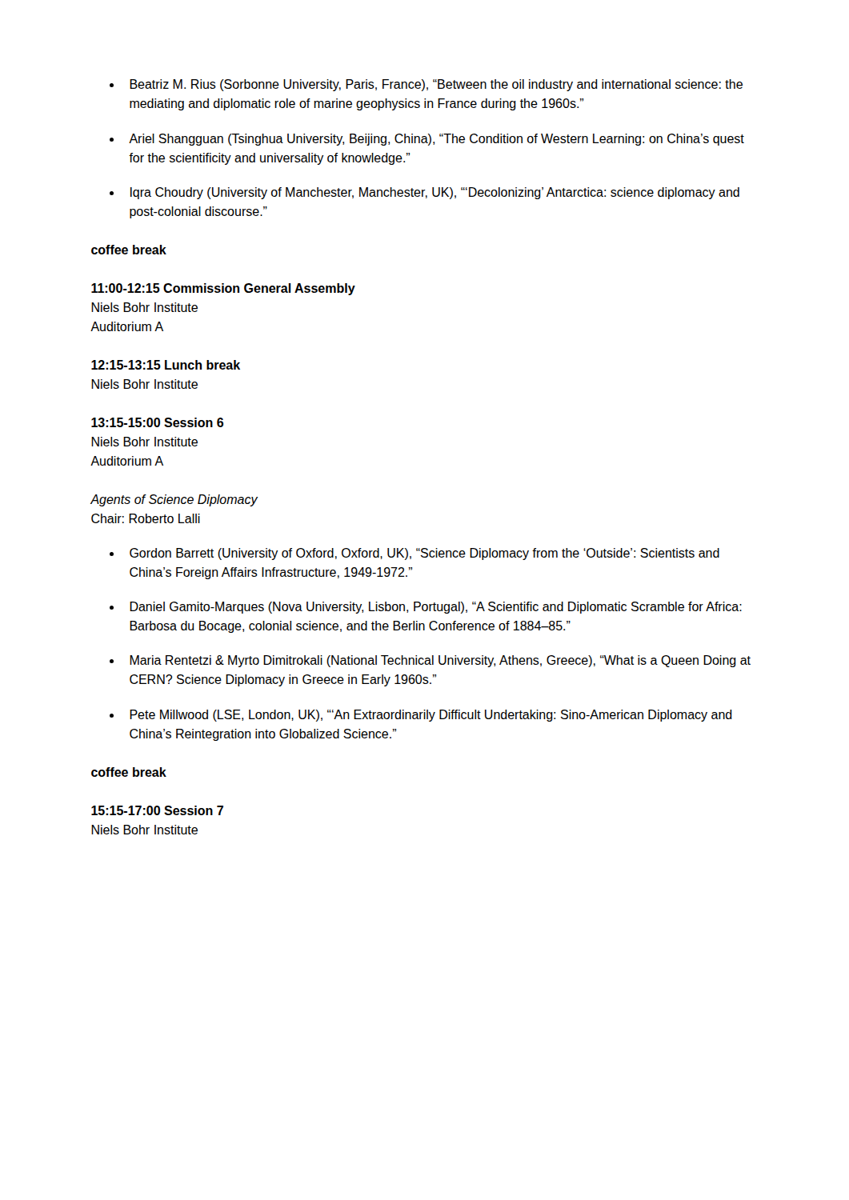Beatriz M. Rius (Sorbonne University, Paris, France), “Between the oil industry and international science: the mediating and diplomatic role of marine geophysics in France during the 1960s.”
Ariel Shangguan (Tsinghua University, Beijing, China), “The Condition of Western Learning: on China’s quest for the scientificity and universality of knowledge.”
Iqra Choudry (University of Manchester, Manchester, UK), “‘Decolonizing’ Antarctica: science diplomacy and post-colonial discourse.”
coffee break
11:00-12:15 Commission General Assembly
Niels Bohr Institute
Auditorium A
12:15-13:15 Lunch break
Niels Bohr Institute
13:15-15:00 Session 6
Niels Bohr Institute
Auditorium A
Agents of Science Diplomacy
Chair: Roberto Lalli
Gordon Barrett (University of Oxford, Oxford, UK), “Science Diplomacy from the ‘Outside’: Scientists and China’s Foreign Affairs Infrastructure, 1949-1972.”
Daniel Gamito-Marques (Nova University, Lisbon, Portugal), “A Scientific and Diplomatic Scramble for Africa: Barbosa du Bocage, colonial science, and the Berlin Conference of 1884–85.”
Maria Rentetzi & Myrto Dimitrokali (National Technical University, Athens, Greece), “What is a Queen Doing at CERN? Science Diplomacy in Greece in Early 1960s.”
Pete Millwood (LSE, London, UK), “‘An Extraordinarily Difficult Undertaking: Sino-American Diplomacy and China’s Reintegration into Globalized Science.”
coffee break
15:15-17:00 Session 7
Niels Bohr Institute